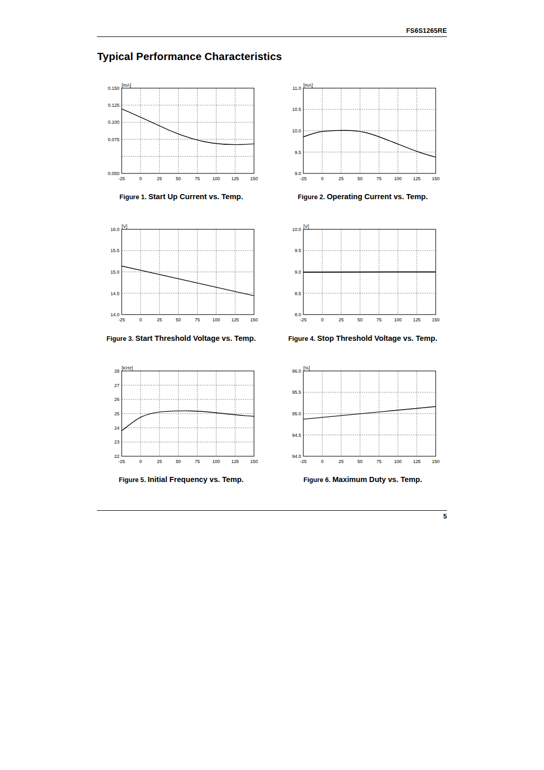FS6S1265RE
Typical Performance Characteristics
[mA] 0.150 0.125 0.100 0.075 0.050 -25 0 25 50 75 100 125 150
Figure 1. Start Up Current vs. Temp.
[mA] 11.0 10.5 10.0 9.5 9.0 -25 0 25 50 75 100 125 150
Figure 2. Operating Current vs. Temp.
[V] 16.0 15.5 15.0 14.5 14.0 -25 0 25 50 75 100 125 150
Figure 3. Start Threshold Voltage vs. Temp.
[V] 10.0 9.5 9.0 8.5 8.0 -25 0 25 50 75 100 125 150
Figure 4. Stop Threshold Voltage vs. Temp.
[KHz] 28 27 26 25 24 23 22 -25 0 25 50 75 100 125 150
Figure 5. Initial Frequency vs. Temp.
[%] 96.0 95.5 95.0 94.5 94.0 -25 0 25 50 75 100 125 150
Figure 6. Maximum Duty vs. Temp.
5